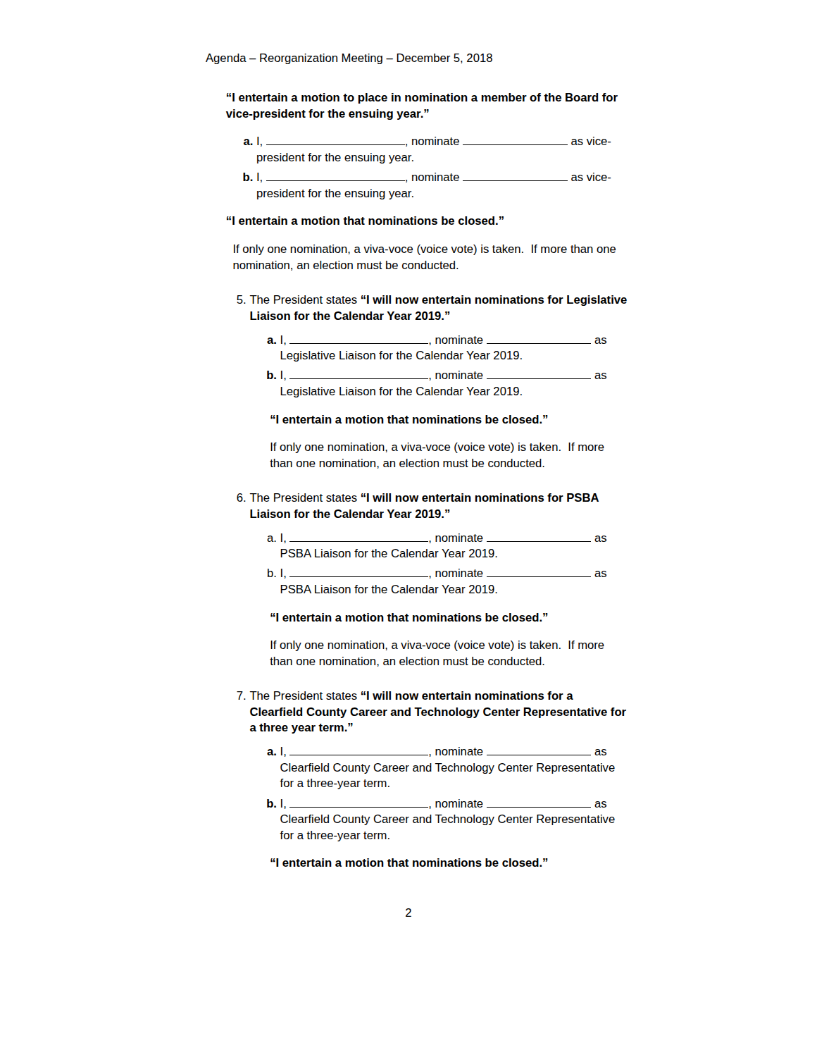Agenda – Reorganization Meeting – December 5, 2018
“I entertain a motion to place in nomination a member of the Board for vice-president for the ensuing year.”
I, , nominate as vice-president for the ensuing year.
I, , nominate as vice-president for the ensuing year.
“I entertain a motion that nominations be closed.”
If only one nomination, a viva-voce (voice vote) is taken. If more than one nomination, an election must be conducted.
The President states “I will now entertain nominations for Legislative Liaison for the Calendar Year 2019.”
I, , nominate as Legislative Liaison for the Calendar Year 2019.
I, , nominate as Legislative Liaison for the Calendar Year 2019.
“I entertain a motion that nominations be closed.”
If only one nomination, a viva-voce (voice vote) is taken. If more than one nomination, an election must be conducted.
The President states “I will now entertain nominations for PSBA Liaison for the Calendar Year 2019.”
I, , nominate as PSBA Liaison for the Calendar Year 2019.
I, , nominate as PSBA Liaison for the Calendar Year 2019.
“I entertain a motion that nominations be closed.”
If only one nomination, a viva-voce (voice vote) is taken. If more than one nomination, an election must be conducted.
The President states “I will now entertain nominations for a Clearfield County Career and Technology Center Representative for a three year term.”
I, , nominate as Clearfield County Career and Technology Center Representative for a three-year term.
I, , nominate as Clearfield County Career and Technology Center Representative for a three-year term.
“I entertain a motion that nominations be closed.”
2